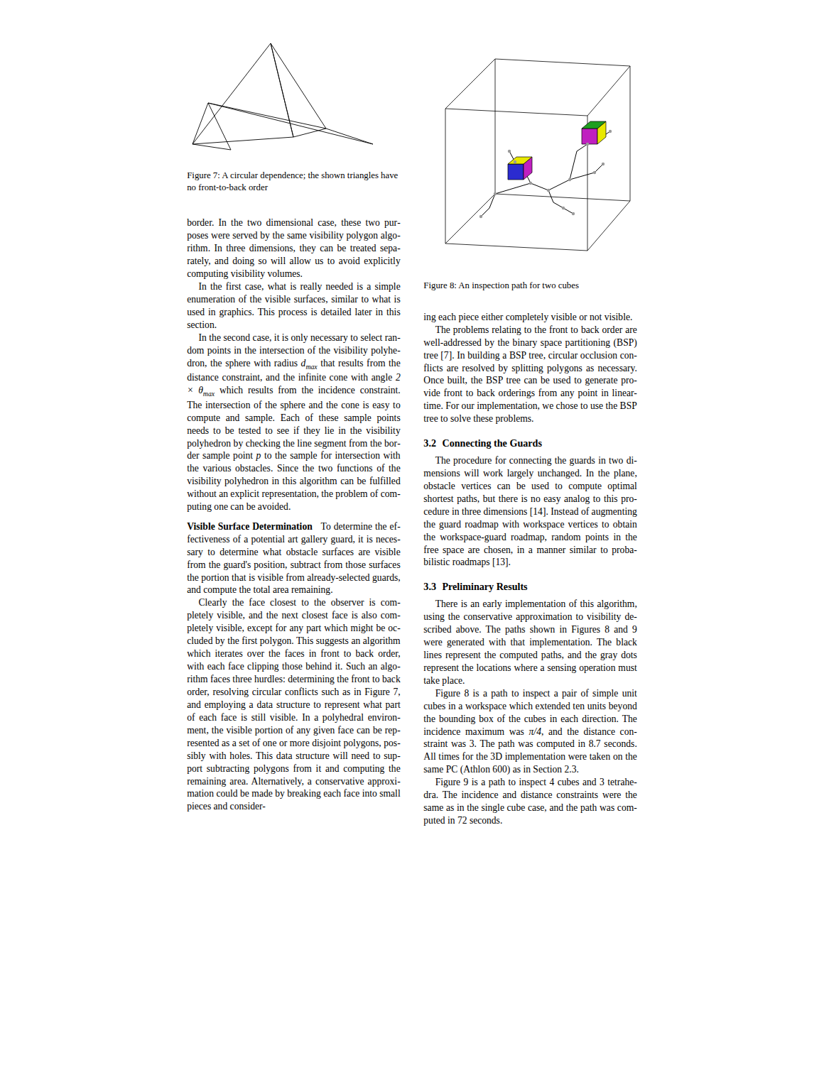Figure 7: A circular dependence; the shown triangles have no front-to-back order
border. In the two dimensional case, these two purposes were served by the same visibility polygon algorithm. In three dimensions, they can be treated separately, and doing so will allow us to avoid explicitly computing visibility volumes.
In the first case, what is really needed is a simple enumeration of the visible surfaces, similar to what is used in graphics. This process is detailed later in this section.
In the second case, it is only necessary to select random points in the intersection of the visibility polyhedron, the sphere with radius dmax that results from the distance constraint, and the infinite cone with angle 2 × θmax which results from the incidence constraint. The intersection of the sphere and the cone is easy to compute and sample. Each of these sample points needs to be tested to see if they lie in the visibility polyhedron by checking the line segment from the border sample point p to the sample for intersection with the various obstacles. Since the two functions of the visibility polyhedron in this algorithm can be fulfilled without an explicit representation, the problem of computing one can be avoided.
Visible Surface Determination To determine the effectiveness of a potential art gallery guard, it is necessary to determine what obstacle surfaces are visible from the guard's position, subtract from those surfaces the portion that is visible from already-selected guards, and compute the total area remaining.
Clearly the face closest to the observer is completely visible, and the next closest face is also completely visible, except for any part which might be occluded by the first polygon. This suggests an algorithm which iterates over the faces in front to back order, with each face clipping those behind it. Such an algorithm faces three hurdles: determining the front to back order, resolving circular conflicts such as in Figure 7, and employing a data structure to represent what part of each face is still visible. In a polyhedral environment, the visible portion of any given face can be represented as a set of one or more disjoint polygons, possibly with holes. This data structure will need to support subtracting polygons from it and computing the remaining area. Alternatively, a conservative approximation could be made by breaking each face into small pieces and consider-
Figure 8: An inspection path for two cubes
ing each piece either completely visible or not visible.
The problems relating to the front to back order are well-addressed by the binary space partitioning (BSP) tree [7]. In building a BSP tree, circular occlusion conflicts are resolved by splitting polygons as necessary. Once built, the BSP tree can be used to generate provide front to back orderings from any point in linear-time. For our implementation, we chose to use the BSP tree to solve these problems.
3.2 Connecting the Guards
The procedure for connecting the guards in two dimensions will work largely unchanged. In the plane, obstacle vertices can be used to compute optimal shortest paths, but there is no easy analog to this procedure in three dimensions [14]. Instead of augmenting the guard roadmap with workspace vertices to obtain the workspace-guard roadmap, random points in the free space are chosen, in a manner similar to probabilistic roadmaps [13].
3.3 Preliminary Results
There is an early implementation of this algorithm, using the conservative approximation to visibility described above. The paths shown in Figures 8 and 9 were generated with that implementation. The black lines represent the computed paths, and the gray dots represent the locations where a sensing operation must take place.
Figure 8 is a path to inspect a pair of simple unit cubes in a workspace which extended ten units beyond the bounding box of the cubes in each direction. The incidence maximum was π/4, and the distance constraint was 3. The path was computed in 8.7 seconds. All times for the 3D implementation were taken on the same PC (Athlon 600) as in Section 2.3.
Figure 9 is a path to inspect 4 cubes and 3 tetrahedra. The incidence and distance constraints were the same as in the single cube case, and the path was computed in 72 seconds.